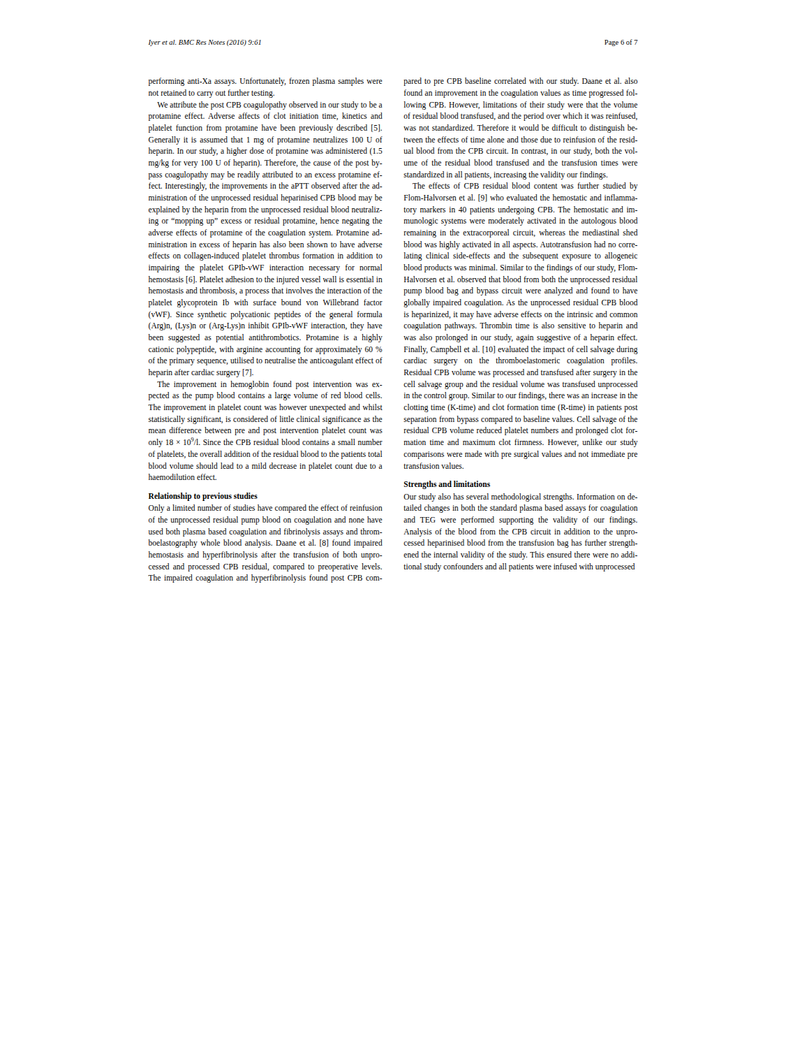Iyer et al. BMC Res Notes (2016) 9:61
Page 6 of 7
performing anti-Xa assays. Unfortunately, frozen plasma samples were not retained to carry out further testing.
We attribute the post CPB coagulopathy observed in our study to be a protamine effect. Adverse affects of clot initiation time, kinetics and platelet function from protamine have been previously described [5]. Generally it is assumed that 1 mg of protamine neutralizes 100 U of heparin. In our study, a higher dose of protamine was administered (1.5 mg/kg for very 100 U of heparin). Therefore, the cause of the post bypass coagulopathy may be readily attributed to an excess protamine effect. Interestingly, the improvements in the aPTT observed after the administration of the unprocessed residual heparinised CPB blood may be explained by the heparin from the unprocessed residual blood neutralizing or “mopping up” excess or residual protamine, hence negating the adverse effects of protamine of the coagulation system. Protamine administration in excess of heparin has also been shown to have adverse effects on collagen-induced platelet thrombus formation in addition to impairing the platelet GPIb-vWF interaction necessary for normal hemostasis [6]. Platelet adhesion to the injured vessel wall is essential in hemostasis and thrombosis, a process that involves the interaction of the platelet glycoprotein Ib with surface bound von Willebrand factor (vWF). Since synthetic polycationic peptides of the general formula (Arg)n, (Lys)n or (Arg-Lys)n inhibit GPIb-vWF interaction, they have been suggested as potential antithrombotics. Protamine is a highly cationic polypeptide, with arginine accounting for approximately 60 % of the primary sequence, utilised to neutralise the anticoagulant effect of heparin after cardiac surgery [7].
The improvement in hemoglobin found post intervention was expected as the pump blood contains a large volume of red blood cells. The improvement in platelet count was however unexpected and whilst statistically significant, is considered of little clinical significance as the mean difference between pre and post intervention platelet count was only 18 × 109/l. Since the CPB residual blood contains a small number of platelets, the overall addition of the residual blood to the patients total blood volume should lead to a mild decrease in platelet count due to a haemodilution effect.
Relationship to previous studies
Only a limited number of studies have compared the effect of reinfusion of the unprocessed residual pump blood on coagulation and none have used both plasma based coagulation and fibrinolysis assays and thromboelastography whole blood analysis. Daane et al. [8] found impaired hemostasis and hyperfibrinolysis after the transfusion of both unprocessed and processed CPB residual, compared to preoperative levels. The impaired coagulation and hyperfibrinolysis found post CPB compared to pre CPB baseline correlated with our study. Daane et al. also found an improvement in the coagulation values as time progressed following CPB. However, limitations of their study were that the volume of residual blood transfused, and the period over which it was reinfused, was not standardized. Therefore it would be difficult to distinguish between the effects of time alone and those due to reinfusion of the residual blood from the CPB circuit. In contrast, in our study, both the volume of the residual blood transfused and the transfusion times were standardized in all patients, increasing the validity our findings.
The effects of CPB residual blood content was further studied by Flom-Halvorsen et al. [9] who evaluated the hemostatic and inflammatory markers in 40 patients undergoing CPB. The hemostatic and immunologic systems were moderately activated in the autologous blood remaining in the extracorporeal circuit, whereas the mediastinal shed blood was highly activated in all aspects. Autotransfusion had no correlating clinical side-effects and the subsequent exposure to allogeneic blood products was minimal. Similar to the findings of our study, Flom-Halvorsen et al. observed that blood from both the unprocessed residual pump blood bag and bypass circuit were analyzed and found to have globally impaired coagulation. As the unprocessed residual CPB blood is heparinized, it may have adverse effects on the intrinsic and common coagulation pathways. Thrombin time is also sensitive to heparin and was also prolonged in our study, again suggestive of a heparin effect. Finally, Campbell et al. [10] evaluated the impact of cell salvage during cardiac surgery on the thromboelastomeric coagulation profiles. Residual CPB volume was processed and transfused after surgery in the cell salvage group and the residual volume was transfused unprocessed in the control group. Similar to our findings, there was an increase in the clotting time (K-time) and clot formation time (R-time) in patients post separation from bypass compared to baseline values. Cell salvage of the residual CPB volume reduced platelet numbers and prolonged clot formation time and maximum clot firmness. However, unlike our study comparisons were made with pre surgical values and not immediate pre transfusion values.
Strengths and limitations
Our study also has several methodological strengths. Information on detailed changes in both the standard plasma based assays for coagulation and TEG were performed supporting the validity of our findings. Analysis of the blood from the CPB circuit in addition to the unprocessed heparinised blood from the transfusion bag has further strengthened the internal validity of the study. This ensured there were no additional study confounders and all patients were infused with unprocessed